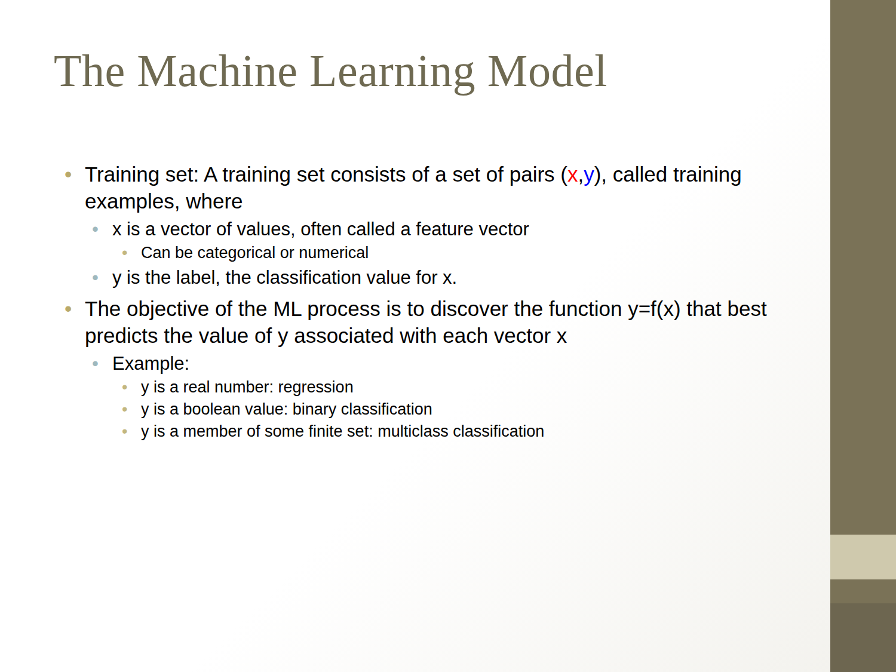The Machine Learning Model
Training set: A training set consists of a set of pairs (x,y), called training examples, where
x is a vector of values, often called a feature vector
Can be categorical or numerical
y is the label, the classification value for x.
The objective of the ML process is to discover the function y=f(x) that best predicts the value of y associated with each vector x
Example:
y is a real number: regression
y is a boolean value: binary classification
y is a member of some finite set: multiclass classification